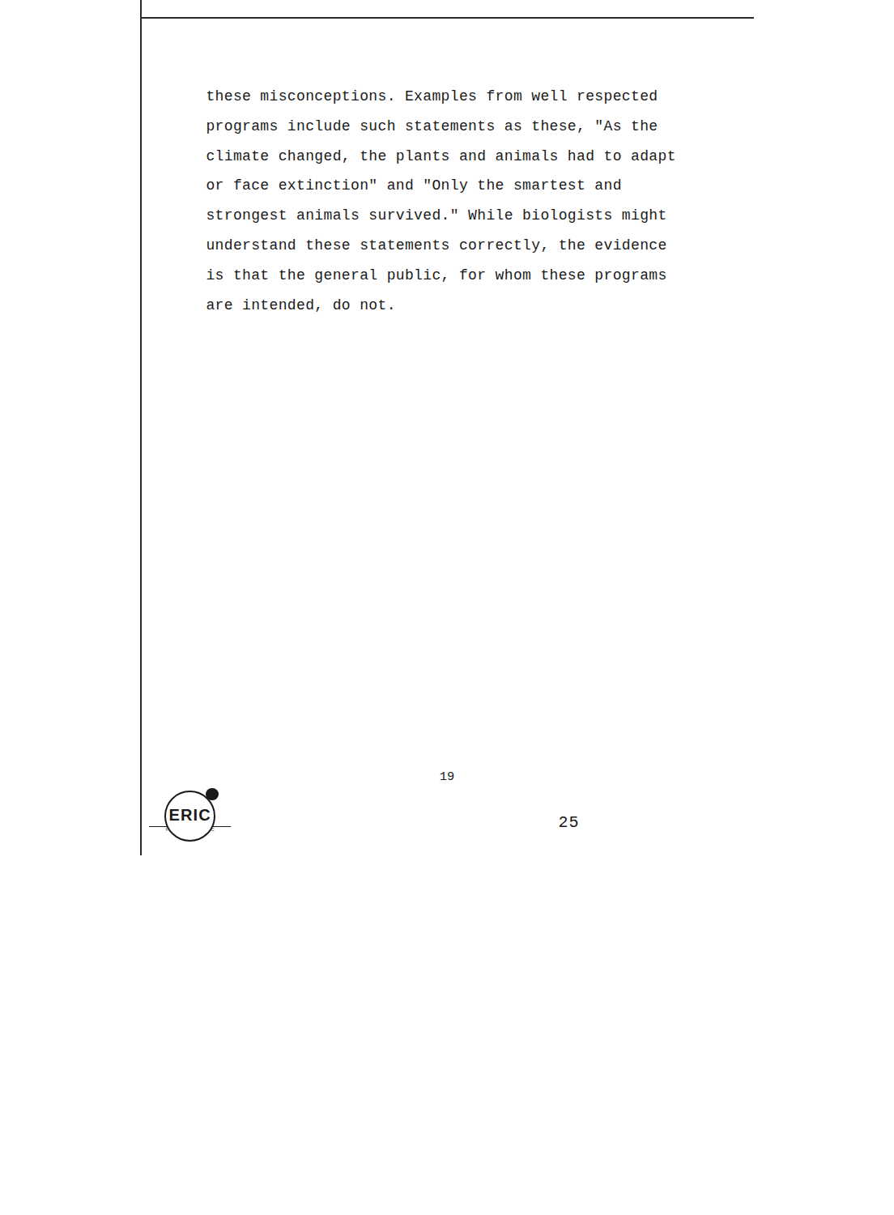these misconceptions. Examples from well respected programs include such statements as these, "As the climate changed, the plants and animals had to adapt or face extinction" and "Only the smartest and strongest animals survived." While biologists might understand these statements correctly, the evidence is that the general public, for whom these programs are intended, do not.
19
ERIC
Full Text Provided by ERIC
25